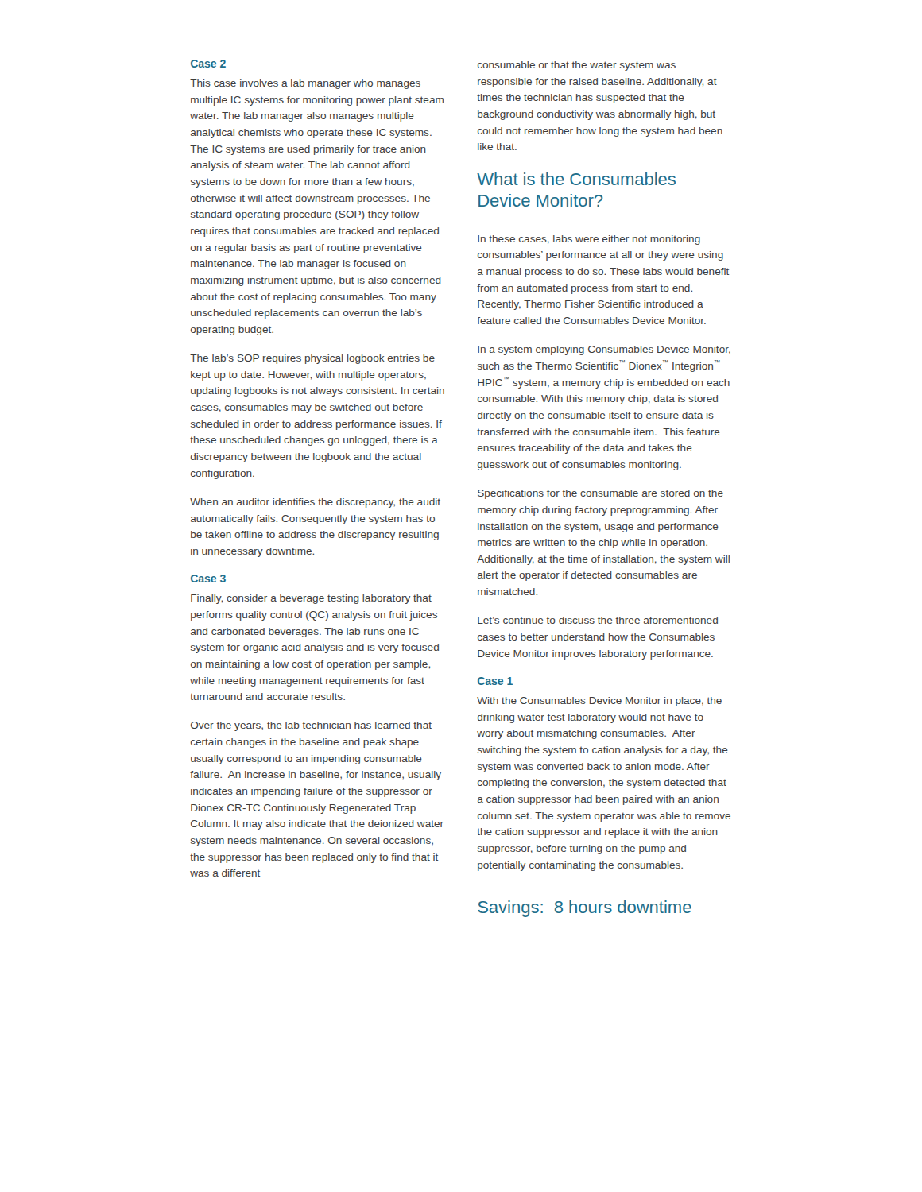Case 2
This case involves a lab manager who manages multiple IC systems for monitoring power plant steam water. The lab manager also manages multiple analytical chemists who operate these IC systems. The IC systems are used primarily for trace anion analysis of steam water. The lab cannot afford systems to be down for more than a few hours, otherwise it will affect downstream processes. The standard operating procedure (SOP) they follow requires that consumables are tracked and replaced on a regular basis as part of routine preventative maintenance. The lab manager is focused on maximizing instrument uptime, but is also concerned about the cost of replacing consumables. Too many unscheduled replacements can overrun the lab’s operating budget.
The lab’s SOP requires physical logbook entries be kept up to date. However, with multiple operators, updating logbooks is not always consistent. In certain cases, consumables may be switched out before scheduled in order to address performance issues. If these unscheduled changes go unlogged, there is a discrepancy between the logbook and the actual configuration.
When an auditor identifies the discrepancy, the audit automatically fails. Consequently the system has to be taken offline to address the discrepancy resulting in unnecessary downtime.
Case 3
Finally, consider a beverage testing laboratory that performs quality control (QC) analysis on fruit juices and carbonated beverages. The lab runs one IC system for organic acid analysis and is very focused on maintaining a low cost of operation per sample, while meeting management requirements for fast turnaround and accurate results.
Over the years, the lab technician has learned that certain changes in the baseline and peak shape usually correspond to an impending consumable failure. An increase in baseline, for instance, usually indicates an impending failure of the suppressor or Dionex CR-TC Continuously Regenerated Trap Column. It may also indicate that the deionized water system needs maintenance. On several occasions, the suppressor has been replaced only to find that it was a different
consumable or that the water system was responsible for the raised baseline. Additionally, at times the technician has suspected that the background conductivity was abnormally high, but could not remember how long the system had been like that.
What is the Consumables Device Monitor?
In these cases, labs were either not monitoring consumables’ performance at all or they were using a manual process to do so. These labs would benefit from an automated process from start to end. Recently, Thermo Fisher Scientific introduced a feature called the Consumables Device Monitor.
In a system employing Consumables Device Monitor, such as the Thermo Scientific™ Dionex™ Integrion™ HPIC™ system, a memory chip is embedded on each consumable. With this memory chip, data is stored directly on the consumable itself to ensure data is transferred with the consumable item. This feature ensures traceability of the data and takes the guesswork out of consumables monitoring.
Specifications for the consumable are stored on the memory chip during factory preprogramming. After installation on the system, usage and performance metrics are written to the chip while in operation. Additionally, at the time of installation, the system will alert the operator if detected consumables are mismatched.
Let’s continue to discuss the three aforementioned cases to better understand how the Consumables Device Monitor improves laboratory performance.
Case 1
With the Consumables Device Monitor in place, the drinking water test laboratory would not have to worry about mismatching consumables. After switching the system to cation analysis for a day, the system was converted back to anion mode. After completing the conversion, the system detected that a cation suppressor had been paired with an anion column set. The system operator was able to remove the cation suppressor and replace it with the anion suppressor, before turning on the pump and potentially contaminating the consumables.
Savings: 8 hours downtime